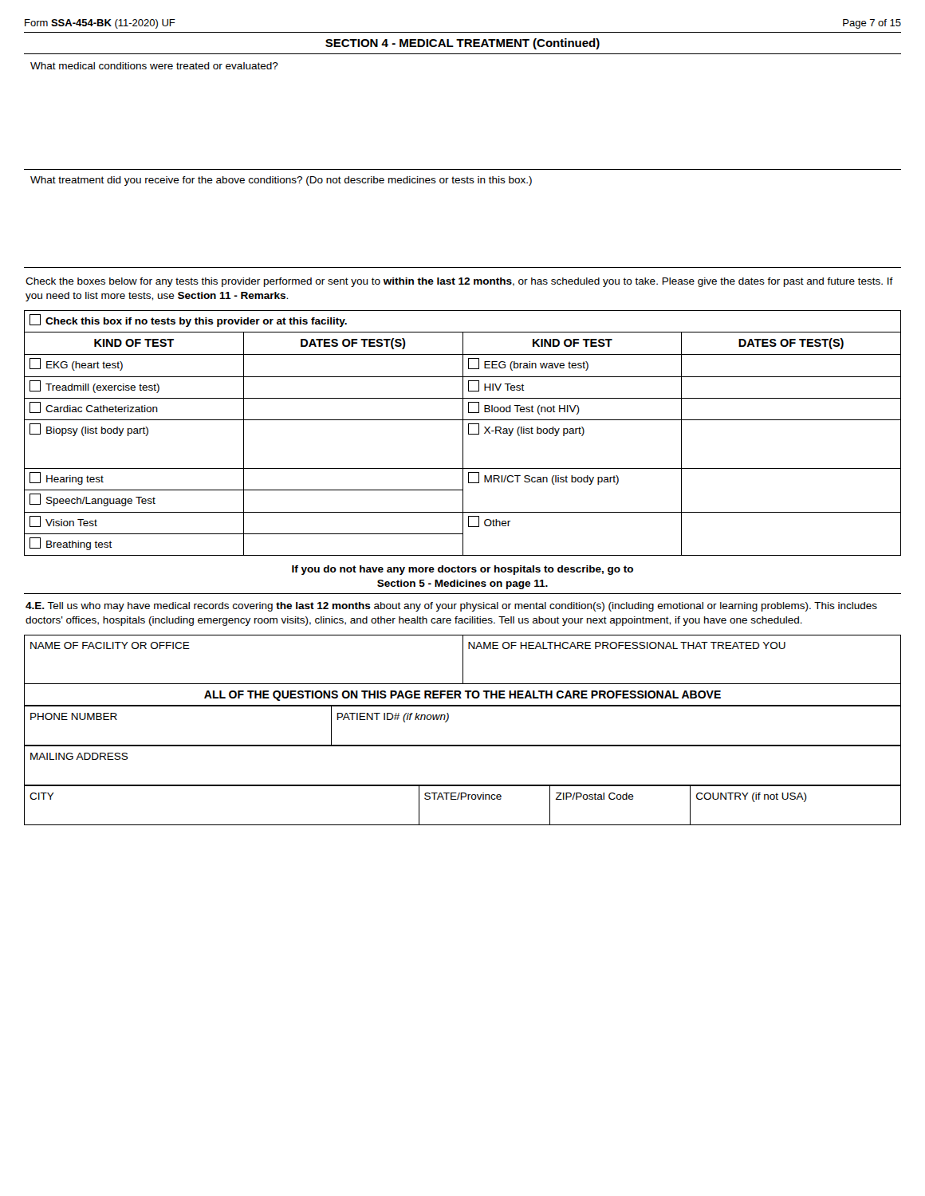Form SSA-454-BK (11-2020) UF
Page 7 of 15
SECTION 4 - MEDICAL TREATMENT (Continued)
What medical conditions were treated or evaluated?
What treatment did you receive for the above conditions? (Do not describe medicines or tests in this box.)
Check the boxes below for any tests this provider performed or sent you to within the last 12 months, or has scheduled you to take. Please give the dates for past and future tests. If you need to list more tests, use Section 11 - Remarks.
Check this box if no tests by this provider or at this facility.
| KIND OF TEST | DATES OF TEST(S) | KIND OF TEST | DATES OF TEST(S) |
| --- | --- | --- | --- |
| EKG (heart test) | | EEG (brain wave test) | |
| Treadmill (exercise test) | | HIV Test | |
| Cardiac Catheterization | | Blood Test (not HIV) | |
| Biopsy (list body part) | | X-Ray (list body part) | |
| Hearing test | | MRI/CT Scan (list body part) | |
| Speech/Language Test | |
| Vision Test | | Other | |
| Breathing test | |
If you do not have any more doctors or hospitals to describe, go to
Section 5 - Medicines on page 11.
4.E. Tell us who may have medical records covering the last 12 months about any of your physical or mental condition(s) (including emotional or learning problems). This includes doctors' offices, hospitals (including emergency room visits), clinics, and other health care facilities. Tell us about your next appointment, if you have one scheduled.
| NAME OF FACILITY OR OFFICE | NAME OF HEALTHCARE PROFESSIONAL THAT TREATED YOU |
| ALL OF THE QUESTIONS ON THIS PAGE REFER TO THE HEALTH CARE PROFESSIONAL ABOVE |
| PHONE NUMBER | PATIENT ID# (if known) |
| MAILING ADDRESS |
| CITY | STATE/Province | ZIP/Postal Code | COUNTRY (if not USA) |